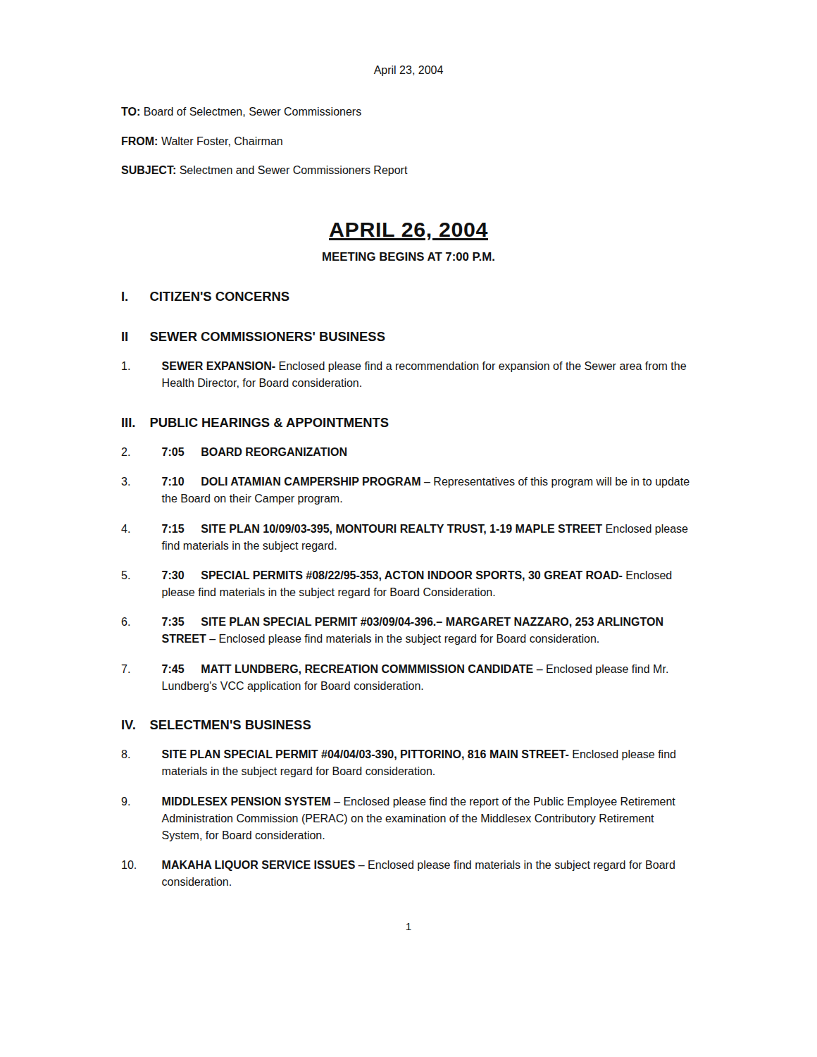April 23, 2004
TO: Board of Selectmen, Sewer Commissioners
FROM: Walter Foster, Chairman
SUBJECT: Selectmen and Sewer Commissioners Report
APRIL 26, 2004
MEETING BEGINS AT 7:00 P.M.
I. CITIZEN'S CONCERNS
IISEWER COMMISSIONERS' BUSINESS
1. SEWER EXPANSION- Enclosed please find a recommendation for expansion of the Sewer area from the Health Director, for Board consideration.
III. PUBLIC HEARINGS & APPOINTMENTS
2. 7:05 BOARD REORGANIZATION
3. 7:10 DOLI ATAMIAN CAMPERSHIP PROGRAM – Representatives of this program will be in to update the Board on their Camper program.
4. 7:15 SITE PLAN 10/09/03-395, MONTOURI REALTY TRUST, 1-19 MAPLE STREET Enclosed please find materials in the subject regard.
5. 7:30 SPECIAL PERMITS #08/22/95-353, ACTON INDOOR SPORTS, 30 GREAT ROAD- Enclosed please find materials in the subject regard for Board Consideration.
6. 7:35 SITE PLAN SPECIAL PERMIT #03/09/04-396.– MARGARET NAZZARO, 253 ARLINGTON STREET – Enclosed please find materials in the subject regard for Board consideration.
7. 7:45 MATT LUNDBERG, RECREATION COMMMISSION CANDIDATE – Enclosed please find Mr. Lundberg's VCC application for Board consideration.
IV. SELECTMEN'S BUSINESS
8. SITE PLAN SPECIAL PERMIT #04/04/03-390, PITTORINO, 816 MAIN STREET- Enclosed please find materials in the subject regard for Board consideration.
9. MIDDLESEX PENSION SYSTEM – Enclosed please find the report of the Public Employee Retirement Administration Commission (PERAC) on the examination of the Middlesex Contributory Retirement System, for Board consideration.
10. MAKAHA LIQUOR SERVICE ISSUES – Enclosed please find materials in the subject regard for Board consideration.
1